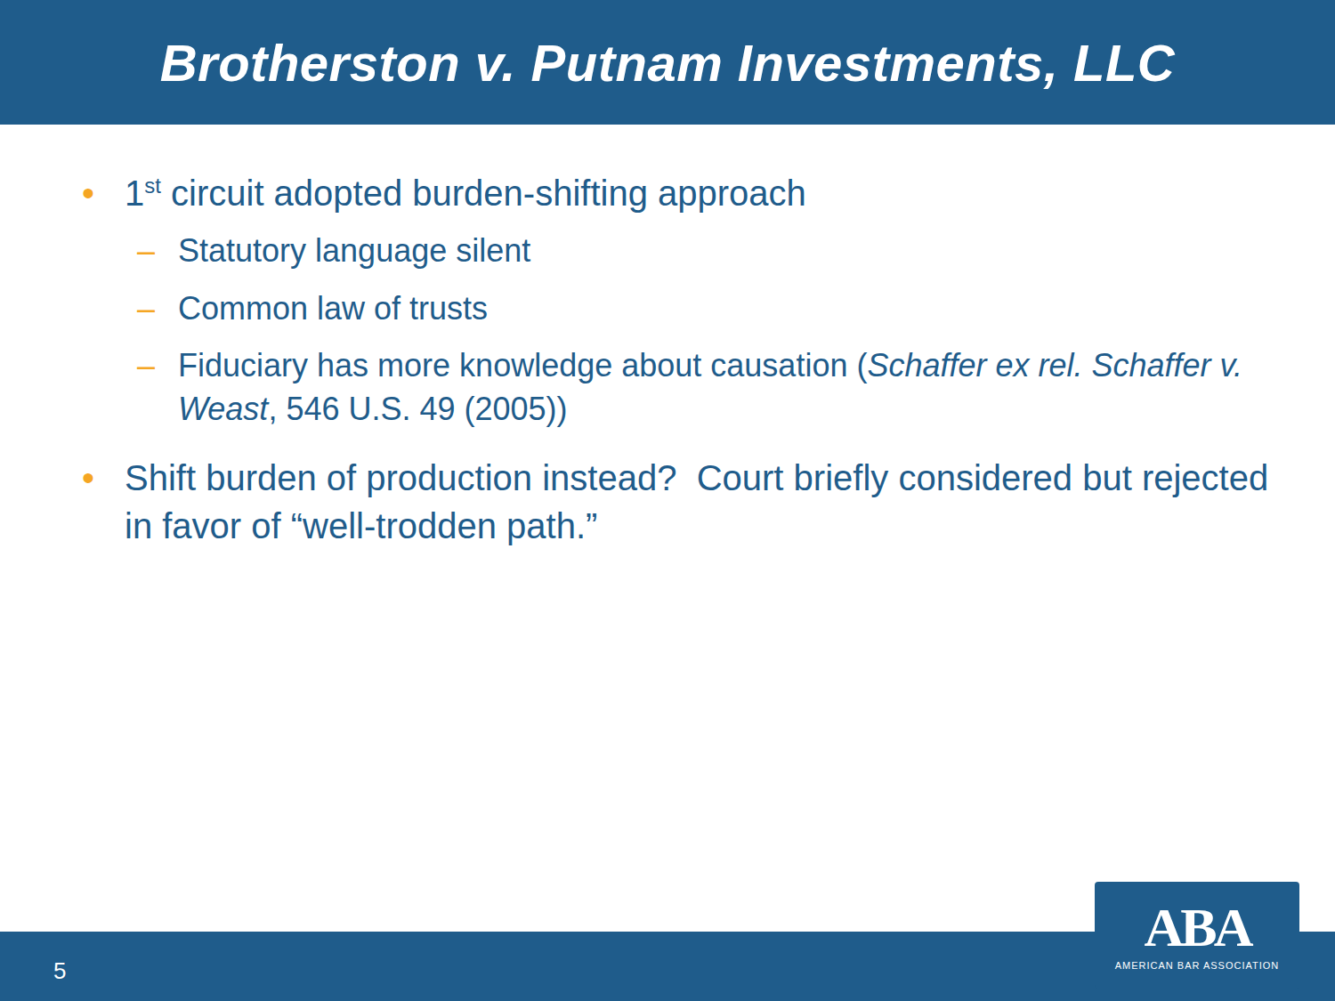Brotherston v. Putnam Investments, LLC
1st circuit adopted burden-shifting approach
Statutory language silent
Common law of trusts
Fiduciary has more knowledge about causation (Schaffer ex rel. Schaffer v. Weast, 546 U.S. 49 (2005))
Shift burden of production instead? Court briefly considered but rejected in favor of “well-trodden path.”
5
ABA
AMERICAN BAR ASSOCIATION